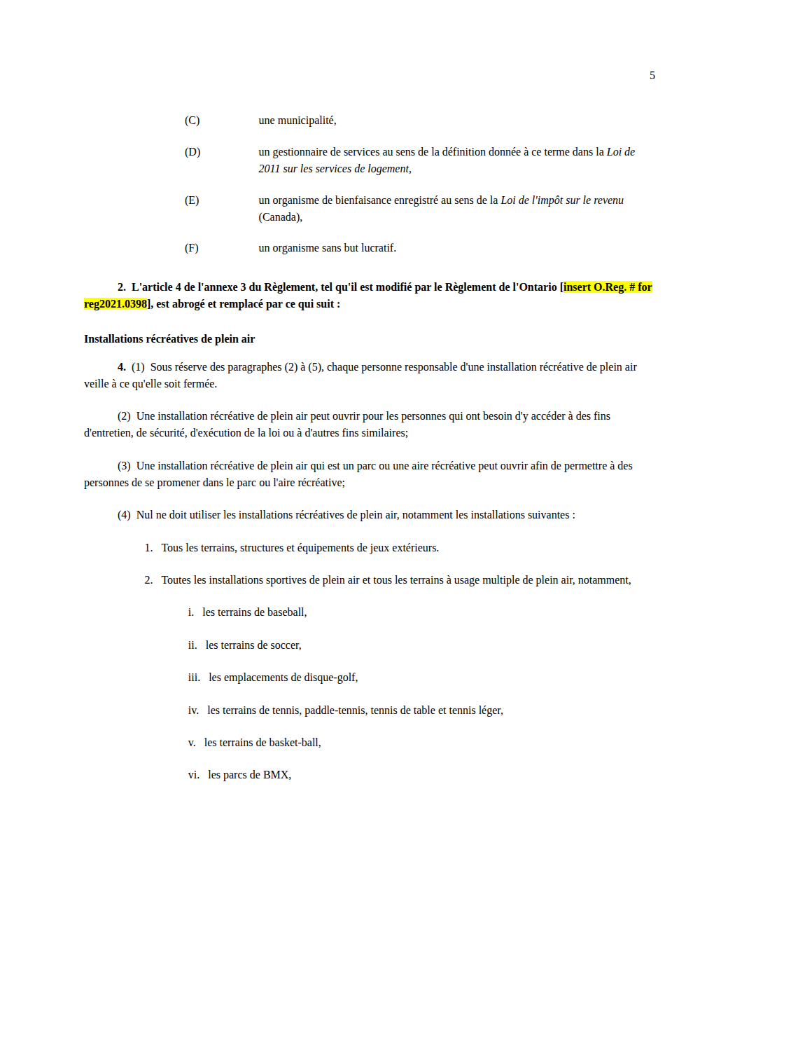5
(C) une municipalité,
(D) un gestionnaire de services au sens de la définition donnée à ce terme dans la Loi de 2011 sur les services de logement,
(E) un organisme de bienfaisance enregistré au sens de la Loi de l'impôt sur le revenu (Canada),
(F) un organisme sans but lucratif.
2. L'article 4 de l'annexe 3 du Règlement, tel qu'il est modifié par le Règlement de l'Ontario [insert O.Reg. # for reg2021.0398], est abrogé et remplacé par ce qui suit :
Installations récréatives de plein air
4. (1) Sous réserve des paragraphes (2) à (5), chaque personne responsable d'une installation récréative de plein air veille à ce qu'elle soit fermée.
(2) Une installation récréative de plein air peut ouvrir pour les personnes qui ont besoin d'y accéder à des fins d'entretien, de sécurité, d'exécution de la loi ou à d'autres fins similaires;
(3) Une installation récréative de plein air qui est un parc ou une aire récréative peut ouvrir afin de permettre à des personnes de se promener dans le parc ou l'aire récréative;
(4) Nul ne doit utiliser les installations récréatives de plein air, notamment les installations suivantes :
1. Tous les terrains, structures et équipements de jeux extérieurs.
2. Toutes les installations sportives de plein air et tous les terrains à usage multiple de plein air, notamment,
i. les terrains de baseball,
ii. les terrains de soccer,
iii. les emplacements de disque-golf,
iv. les terrains de tennis, paddle-tennis, tennis de table et tennis léger,
v. les terrains de basket-ball,
vi. les parcs de BMX,